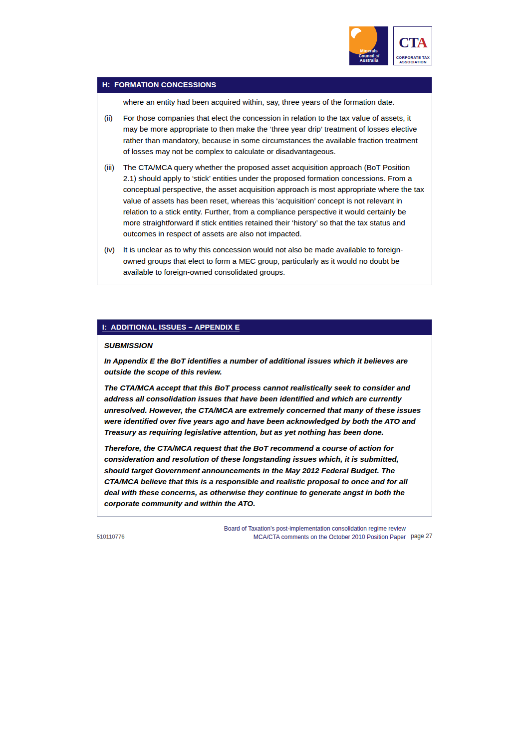Minerals
Council of
Australia
CTA
CORPORATE TAX
ASSOCIATION
H: FORMATION CONCESSIONS
where an entity had been acquired within, say, three years of the formation date.
(ii) For those companies that elect the concession in relation to the tax value of assets, it may be more appropriate to then make the ‘three year drip’ treatment of losses elective rather than mandatory, because in some circumstances the available fraction treatment of losses may not be complex to calculate or disadvantageous.
(iii) The CTA/MCA query whether the proposed asset acquisition approach (BoT Position 2.1) should apply to ‘stick’ entities under the proposed formation concessions. From a conceptual perspective, the asset acquisition approach is most appropriate where the tax value of assets has been reset, whereas this ‘acquisition’ concept is not relevant in relation to a stick entity. Further, from a compliance perspective it would certainly be more straightforward if stick entities retained their ‘history’ so that the tax status and outcomes in respect of assets are also not impacted.
(iv) It is unclear as to why this concession would not also be made available to foreign-owned groups that elect to form a MEC group, particularly as it would no doubt be available to foreign-owned consolidated groups.
I: ADDITIONAL ISSUES – APPENDIX E
SUBMISSION
In Appendix E the BoT identifies a number of additional issues which it believes are outside the scope of this review.
The CTA/MCA accept that this BoT process cannot realistically seek to consider and address all consolidation issues that have been identified and which are currently unresolved. However, the CTA/MCA are extremely concerned that many of these issues were identified over five years ago and have been acknowledged by both the ATO and Treasury as requiring legislative attention, but as yet nothing has been done.
Therefore, the CTA/MCA request that the BoT recommend a course of action for consideration and resolution of these longstanding issues which, it is submitted, should target Government announcements in the May 2012 Federal Budget. The CTA/MCA believe that this is a responsible and realistic proposal to once and for all deal with these concerns, as otherwise they continue to generate angst in both the corporate community and within the ATO.
510110776
Board of Taxation's post-implementation consolidation regime review
MCA/CTA comments on the October 2010 Position Paper
page 27